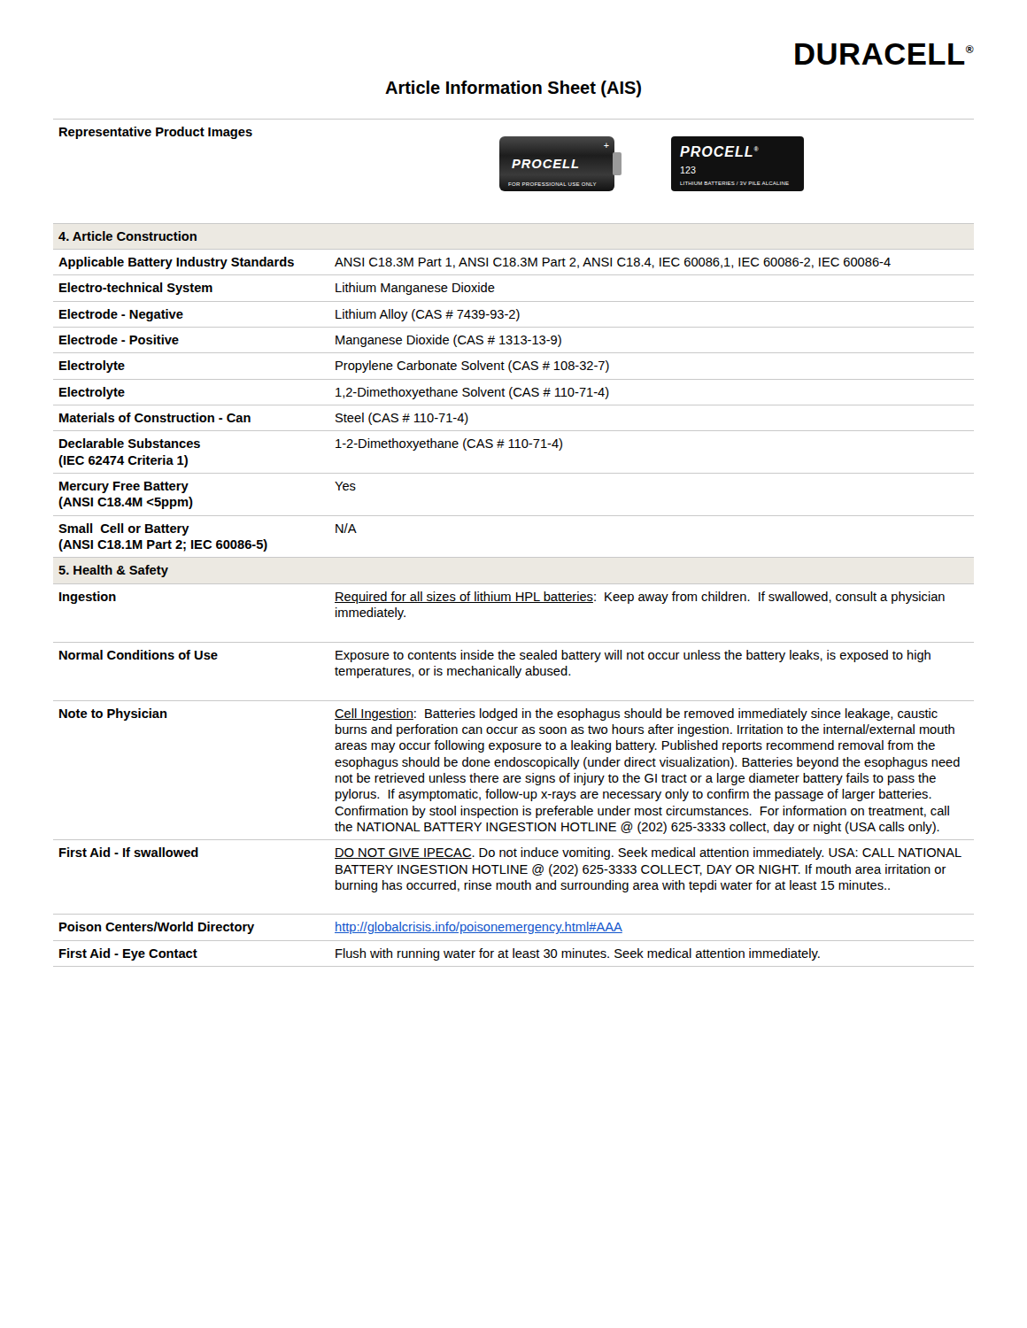DURACELL®
Article Information Sheet (AIS)
| Representative Product Images | + PROCELL FOR PROFESSIONAL USE ONLY PROCELL ® 123 LITHIUM BATTERIES / 3V PILE ALCALINE |
| 4. Article Construction |
| Applicable Battery Industry Standards | ANSI C18.3M Part 1, ANSI C18.3M Part 2, ANSI C18.4, IEC 60086,1, IEC 60086-2, IEC 60086-4 |
| Electro-technical System | Lithium Manganese Dioxide |
| Electrode - Negative | Lithium Alloy (CAS # 7439-93-2) |
| Electrode - Positive | Manganese Dioxide (CAS # 1313-13-9) |
| Electrolyte | Propylene Carbonate Solvent (CAS # 108-32-7) |
| Electrolyte | 1,2-Dimethoxyethane Solvent (CAS # 110-71-4) |
| Materials of Construction - Can | Steel (CAS # 110-71-4) |
| Declarable Substances (IEC 62474 Criteria 1) | 1-2-Dimethoxyethane (CAS # 110-71-4) |
| Mercury Free Battery (ANSI C18.4M <5ppm) | Yes |
| Small Cell or Battery (ANSI C18.1M Part 2; IEC 60086-5) | N/A |
| 5. Health & Safety |
| Ingestion | Required for all sizes of lithium HPL batteries : Keep away from children. If swallowed, consult a physician immediately. |
| Normal Conditions of Use | Exposure to contents inside the sealed battery will not occur unless the battery leaks, is exposed to high temperatures, or is mechanically abused. |
| Note to Physician | Cell Ingestion : Batteries lodged in the esophagus should be removed immediately since leakage, caustic burns and perforation can occur as soon as two hours after ingestion. Irritation to the internal/external mouth areas may occur following exposure to a leaking battery. Published reports recommend removal from the esophagus should be done endoscopically (under direct visualization). Batteries beyond the esophagus need not be retrieved unless there are signs of injury to the GI tract or a large diameter battery fails to pass the pylorus. If asymptomatic, follow-up x-rays are necessary only to confirm the passage of larger batteries. Confirmation by stool inspection is preferable under most circumstances. For information on treatment, call the NATIONAL BATTERY INGESTION HOTLINE @ (202) 625-3333 collect, day or night (USA calls only). |
| First Aid - If swallowed | DO NOT GIVE IPECAC . Do not induce vomiting. Seek medical attention immediately. USA: CALL NATIONAL BATTERY INGESTION HOTLINE @ (202) 625-3333 COLLECT, DAY OR NIGHT. If mouth area irritation or burning has occurred, rinse mouth and surrounding area with tepdi water for at least 15 minutes.. |
| Poison Centers/World Directory | http://globalcrisis.info/poisonemergency.html#AAA |
| First Aid - Eye Contact | Flush with running water for at least 30 minutes. Seek medical attention immediately. |